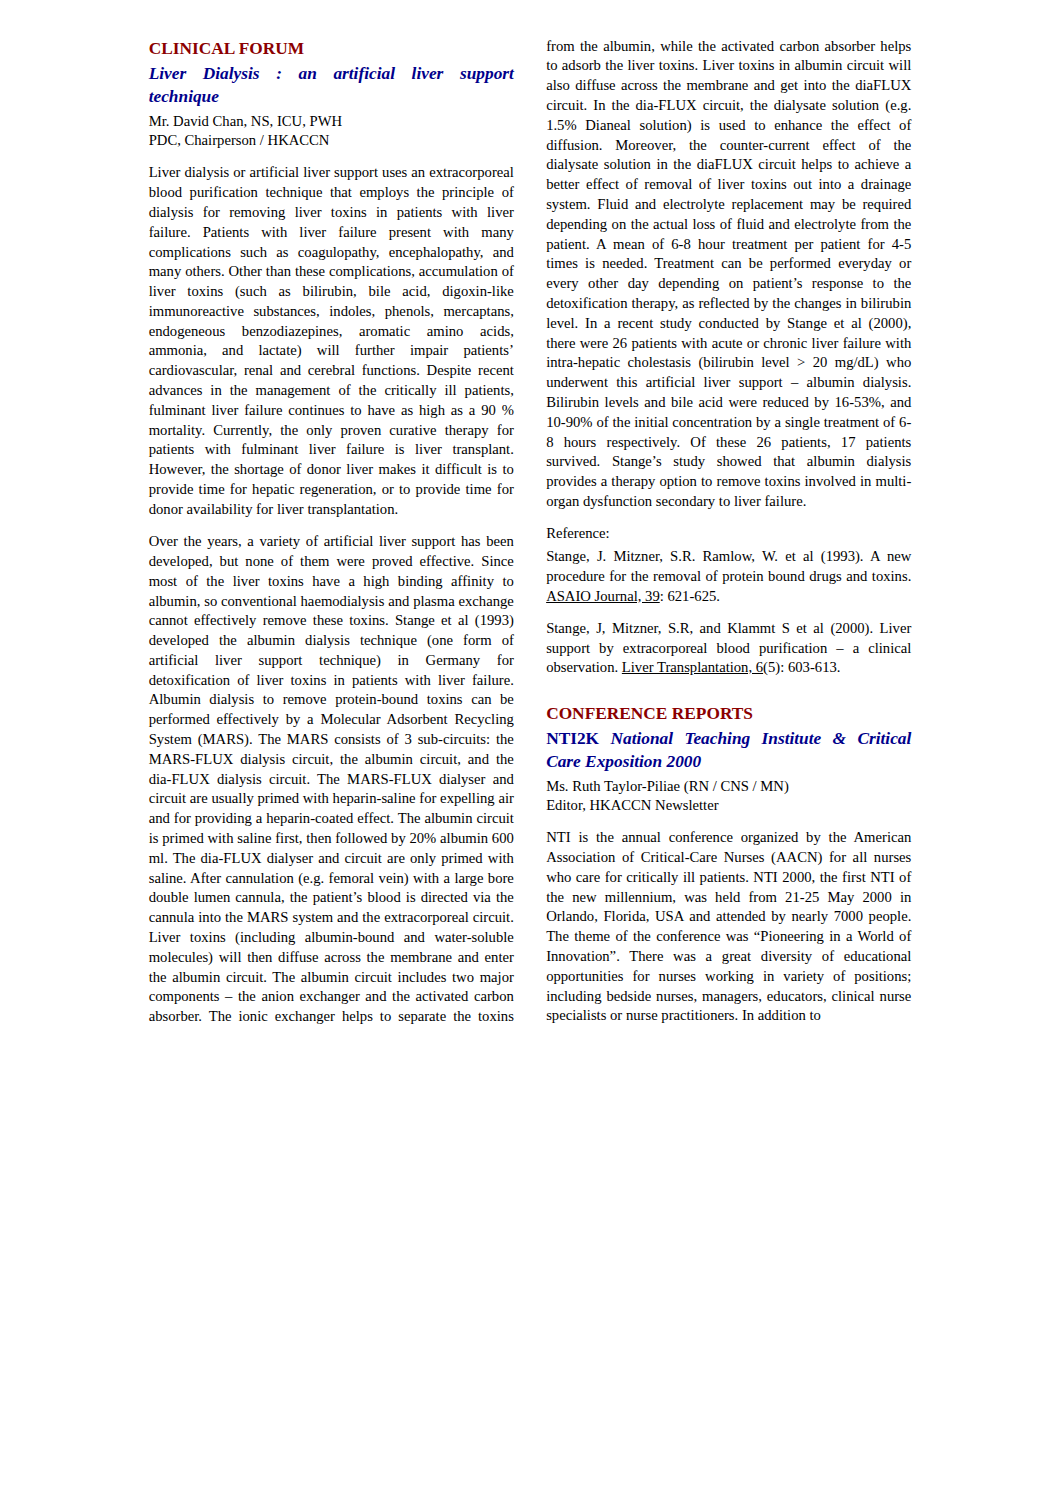CLINICAL FORUM
Liver Dialysis : an artificial liver support technique
Mr. David Chan, NS, ICU, PWH
PDC, Chairperson / HKACCN
Liver dialysis or artificial liver support uses an extracorporeal blood purification technique that employs the principle of dialysis for removing liver toxins in patients with liver failure. Patients with liver failure present with many complications such as coagulopathy, encephalopathy, and many others. Other than these complications, accumulation of liver toxins (such as bilirubin, bile acid, digoxin-like immunoreactive substances, indoles, phenols, mercaptans, endogeneous benzodiazepines, aromatic amino acids, ammonia, and lactate) will further impair patients’ cardiovascular, renal and cerebral functions. Despite recent advances in the management of the critically ill patients, fulminant liver failure continues to have as high as a 90 % mortality. Currently, the only proven curative therapy for patients with fulminant liver failure is liver transplant. However, the shortage of donor liver makes it difficult is to provide time for hepatic regeneration, or to provide time for donor availability for liver transplantation.
Over the years, a variety of artificial liver support has been developed, but none of them were proved effective. Since most of the liver toxins have a high binding affinity to albumin, so conventional haemodialysis and plasma exchange cannot effectively remove these toxins. Stange et al (1993) developed the albumin dialysis technique (one form of artificial liver support technique) in Germany for detoxification of liver toxins in patients with liver failure. Albumin dialysis to remove protein-bound toxins can be performed effectively by a Molecular Adsorbent Recycling System (MARS). The MARS consists of 3 sub-circuits: the MARS-FLUX dialysis circuit, the albumin circuit, and the dia-FLUX dialysis circuit. The MARS-FLUX dialyser and circuit are usually primed with heparin-saline for expelling air and for providing a heparin-coated effect. The albumin circuit is primed with saline first, then followed by 20% albumin 600 ml. The dia-FLUX dialyser and circuit are only primed with saline. After cannulation (e.g. femoral vein) with a large bore double lumen cannula, the patient’s blood is directed via the cannula into the MARS system and the extracorporeal circuit. Liver toxins (including albumin-bound and water-soluble molecules) will then diffuse across the membrane and enter the albumin circuit. The albumin circuit includes two major components – the anion exchanger and the activated carbon absorber. The ionic exchanger helps to separate the toxins from the albumin, while the activated carbon absorber helps to adsorb the liver toxins. Liver toxins in albumin circuit will also diffuse across the membrane and get into the diaFLUX circuit. In the dia-FLUX circuit, the dialysate solution (e.g. 1.5% Dianeal solution) is used to enhance the effect of diffusion. Moreover, the counter-current effect of the dialysate solution in the diaFLUX circuit helps to achieve a better effect of removal of liver toxins out into a drainage system. Fluid and electrolyte replacement may be required depending on the actual loss of fluid and electrolyte from the patient. A mean of 6-8 hour treatment per patient for 4-5 times is needed. Treatment can be performed everyday or every other day depending on patient’s response to the detoxification therapy, as reflected by the changes in bilirubin level. In a recent study conducted by Stange et al (2000), there were 26 patients with acute or chronic liver failure with intra-hepatic cholestasis (bilirubin level > 20 mg/dL) who underwent this artificial liver support – albumin dialysis. Bilirubin levels and bile acid were reduced by 16-53%, and 10-90% of the initial concentration by a single treatment of 6-8 hours respectively. Of these 26 patients, 17 patients survived. Stange’s study showed that albumin dialysis provides a therapy option to remove toxins involved in multi-organ dysfunction secondary to liver failure.
Reference:
Stange, J. Mitzner, S.R. Ramlow, W. et al (1993). A new procedure for the removal of protein bound drugs and toxins. ASAIO Journal, 39: 621-625.
Stange, J, Mitzner, S.R, and Klammt S et al (2000). Liver support by extracorporeal blood purification – a clinical observation. Liver Transplantation, 6(5): 603-613.
CONFERENCE REPORTS
NTI2K National Teaching Institute & Critical Care Exposition 2000
Ms. Ruth Taylor-Piliae (RN / CNS / MN)
Editor, HKACCN Newsletter
NTI is the annual conference organized by the American Association of Critical-Care Nurses (AACN) for all nurses who care for critically ill patients. NTI 2000, the first NTI of the new millennium, was held from 21-25 May 2000 in Orlando, Florida, USA and attended by nearly 7000 people. The theme of the conference was “Pioneering in a World of Innovation”. There was a great diversity of educational opportunities for nurses working in variety of positions; including bedside nurses, managers, educators, clinical nurse specialists or nurse practitioners. In addition to